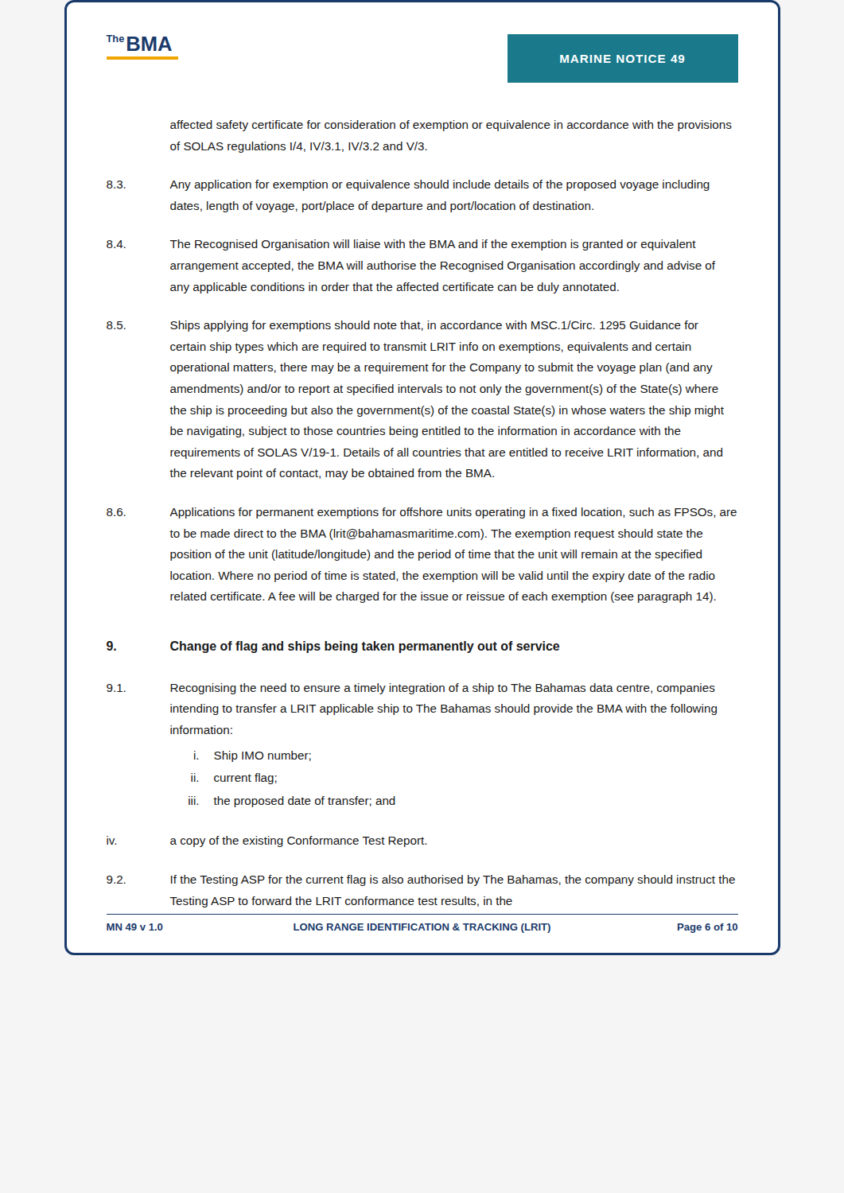The BMA
MARINE NOTICE 49
affected safety certificate for consideration of exemption or equivalence in accordance with the provisions of SOLAS regulations I/4, IV/3.1, IV/3.2 and V/3.
8.3.
Any application for exemption or equivalence should include details of the proposed voyage including dates, length of voyage, port/place of departure and port/location of destination.
8.4.
The Recognised Organisation will liaise with the BMA and if the exemption is granted or equivalent arrangement accepted, the BMA will authorise the Recognised Organisation accordingly and advise of any applicable conditions in order that the affected certificate can be duly annotated.
8.5.
Ships applying for exemptions should note that, in accordance with MSC.1/Circ. 1295 Guidance for certain ship types which are required to transmit LRIT info on exemptions, equivalents and certain operational matters, there may be a requirement for the Company to submit the voyage plan (and any amendments) and/or to report at specified intervals to not only the government(s) of the State(s) where the ship is proceeding but also the government(s) of the coastal State(s) in whose waters the ship might be navigating, subject to those countries being entitled to the information in accordance with the requirements of SOLAS V/19-1. Details of all countries that are entitled to receive LRIT information, and the relevant point of contact, may be obtained from the BMA.
8.6.
Applications for permanent exemptions for offshore units operating in a fixed location, such as FPSOs, are to be made direct to the BMA (lrit@bahamasmaritime.com). The exemption request should state the position of the unit (latitude/longitude) and the period of time that the unit will remain at the specified location. Where no period of time is stated, the exemption will be valid until the expiry date of the radio related certificate. A fee will be charged for the issue or reissue of each exemption (see paragraph 14).
9. Change of flag and ships being taken permanently out of service
9.1.
Recognising the need to ensure a timely integration of a ship to The Bahamas data centre, companies intending to transfer a LRIT applicable ship to The Bahamas should provide the BMA with the following information:
i. Ship IMO number;
ii. current flag;
iii. the proposed date of transfer; and
iv.
a copy of the existing Conformance Test Report.
9.2.
If the Testing ASP for the current flag is also authorised by The Bahamas, the company should instruct the Testing ASP to forward the LRIT conformance test results, in the
MN 49 v 1.0
LONG RANGE IDENTIFICATION & TRACKING (LRIT)
Page 6 of 10